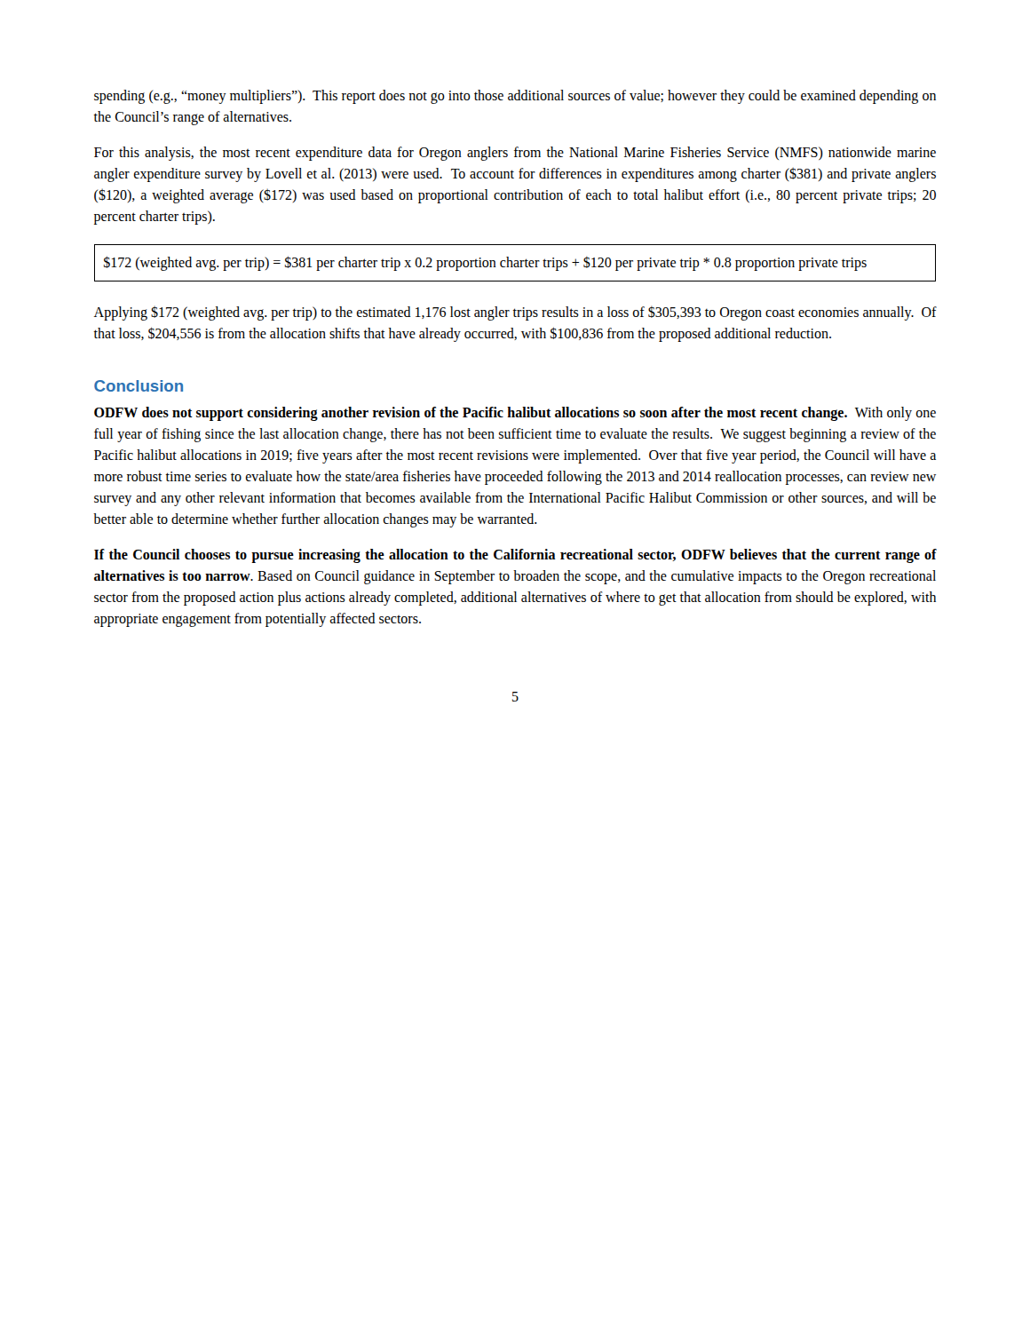spending (e.g., “money multipliers”). This report does not go into those additional sources of value; however they could be examined depending on the Council’s range of alternatives.
For this analysis, the most recent expenditure data for Oregon anglers from the National Marine Fisheries Service (NMFS) nationwide marine angler expenditure survey by Lovell et al. (2013) were used. To account for differences in expenditures among charter ($381) and private anglers ($120), a weighted average ($172) was used based on proportional contribution of each to total halibut effort (i.e., 80 percent private trips; 20 percent charter trips).
$172 (weighted avg. per trip) = $381 per charter trip x 0.2 proportion charter trips + $120 per private trip * 0.8 proportion private trips
Applying $172 (weighted avg. per trip) to the estimated 1,176 lost angler trips results in a loss of $305,393 to Oregon coast economies annually. Of that loss, $204,556 is from the allocation shifts that have already occurred, with $100,836 from the proposed additional reduction.
Conclusion
ODFW does not support considering another revision of the Pacific halibut allocations so soon after the most recent change. With only one full year of fishing since the last allocation change, there has not been sufficient time to evaluate the results. We suggest beginning a review of the Pacific halibut allocations in 2019; five years after the most recent revisions were implemented. Over that five year period, the Council will have a more robust time series to evaluate how the state/area fisheries have proceeded following the 2013 and 2014 reallocation processes, can review new survey and any other relevant information that becomes available from the International Pacific Halibut Commission or other sources, and will be better able to determine whether further allocation changes may be warranted.
If the Council chooses to pursue increasing the allocation to the California recreational sector, ODFW believes that the current range of alternatives is too narrow. Based on Council guidance in September to broaden the scope, and the cumulative impacts to the Oregon recreational sector from the proposed action plus actions already completed, additional alternatives of where to get that allocation from should be explored, with appropriate engagement from potentially affected sectors.
5